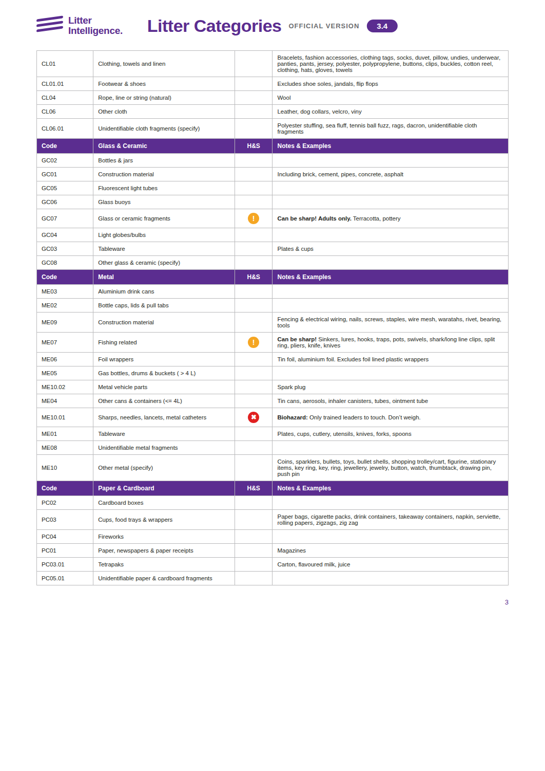Litter
Intelligence.
Litter Categories
OFFICIAL VERSION 3.4
| CL01 | Clothing, towels and linen | | Bracelets, fashion accessories, clothing tags, socks, duvet, pillow, undies, underwear, panties, pants, jersey, polyester, polypropylene, buttons, clips, buckles, cotton reel, clothing, hats, gloves, towels |
| CL01.01 | Footwear & shoes | | Excludes shoe soles, jandals, flip flops |
| CL04 | Rope, line or string (natural) | | Wool |
| CL06 | Other cloth | | Leather, dog collars, velcro, viny |
| CL06.01 | Unidentifiable cloth fragments (specify) | | Polyester stuffing, sea fluff, tennis ball fuzz, rags, dacron, unidentifiable cloth fragments |
| Code | Glass & Ceramic | H&S | Notes & Examples |
| GC02 | Bottles & jars | | |
| GC01 | Construction material | | Including brick, cement, pipes, concrete, asphalt |
| GC05 | Fluorescent light tubes | | |
| GC06 | Glass buoys | | |
| GC07 | Glass or ceramic fragments | ! | Can be sharp! Adults only. Terracotta, pottery |
| GC04 | Light globes/bulbs | | |
| GC03 | Tableware | | Plates & cups |
| GC08 | Other glass & ceramic (specify) | | |
| Code | Metal | H&S | Notes & Examples |
| ME03 | Aluminium drink cans | | |
| ME02 | Bottle caps, lids & pull tabs | | |
| ME09 | Construction material | | Fencing & electrical wiring, nails, screws, staples, wire mesh, waratahs, rivet, bearing, tools |
| ME07 | Fishing related | ! | Can be sharp! Sinkers, lures, hooks, traps, pots, swivels, shark/long line clips, split ring, pliers, knife, knives |
| ME06 | Foil wrappers | | Tin foil, aluminium foil. Excludes foil lined plastic wrappers |
| ME05 | Gas bottles, drums & buckets ( > 4 L) | | |
| ME10.02 | Metal vehicle parts | | Spark plug |
| ME04 | Other cans & containers (<= 4L) | | Tin cans, aerosols, inhaler canisters, tubes, ointment tube |
| ME10.01 | Sharps, needles, lancets, metal catheters | ✖ | Biohazard: Only trained leaders to touch. Don’t weigh. |
| ME01 | Tableware | | Plates, cups, cutlery, utensils, knives, forks, spoons |
| ME08 | Unidentifiable metal fragments | | |
| ME10 | Other metal (specify) | | Coins, sparklers, bullets, toys, bullet shells, shopping trolley/cart, figurine, stationary items, key ring, key, ring, jewellery, jewelry, button, watch, thumbtack, drawing pin, push pin |
| Code | Paper & Cardboard | H&S | Notes & Examples |
| PC02 | Cardboard boxes | | |
| PC03 | Cups, food trays & wrappers | | Paper bags, cigarette packs, drink containers, takeaway containers, napkin, serviette, rolling papers, zigzags, zig zag |
| PC04 | Fireworks | | |
| PC01 | Paper, newspapers & paper receipts | | Magazines |
| PC03.01 | Tetrapaks | | Carton, flavoured milk, juice |
| PC05.01 | Unidentifiable paper & cardboard fragments | | |
3